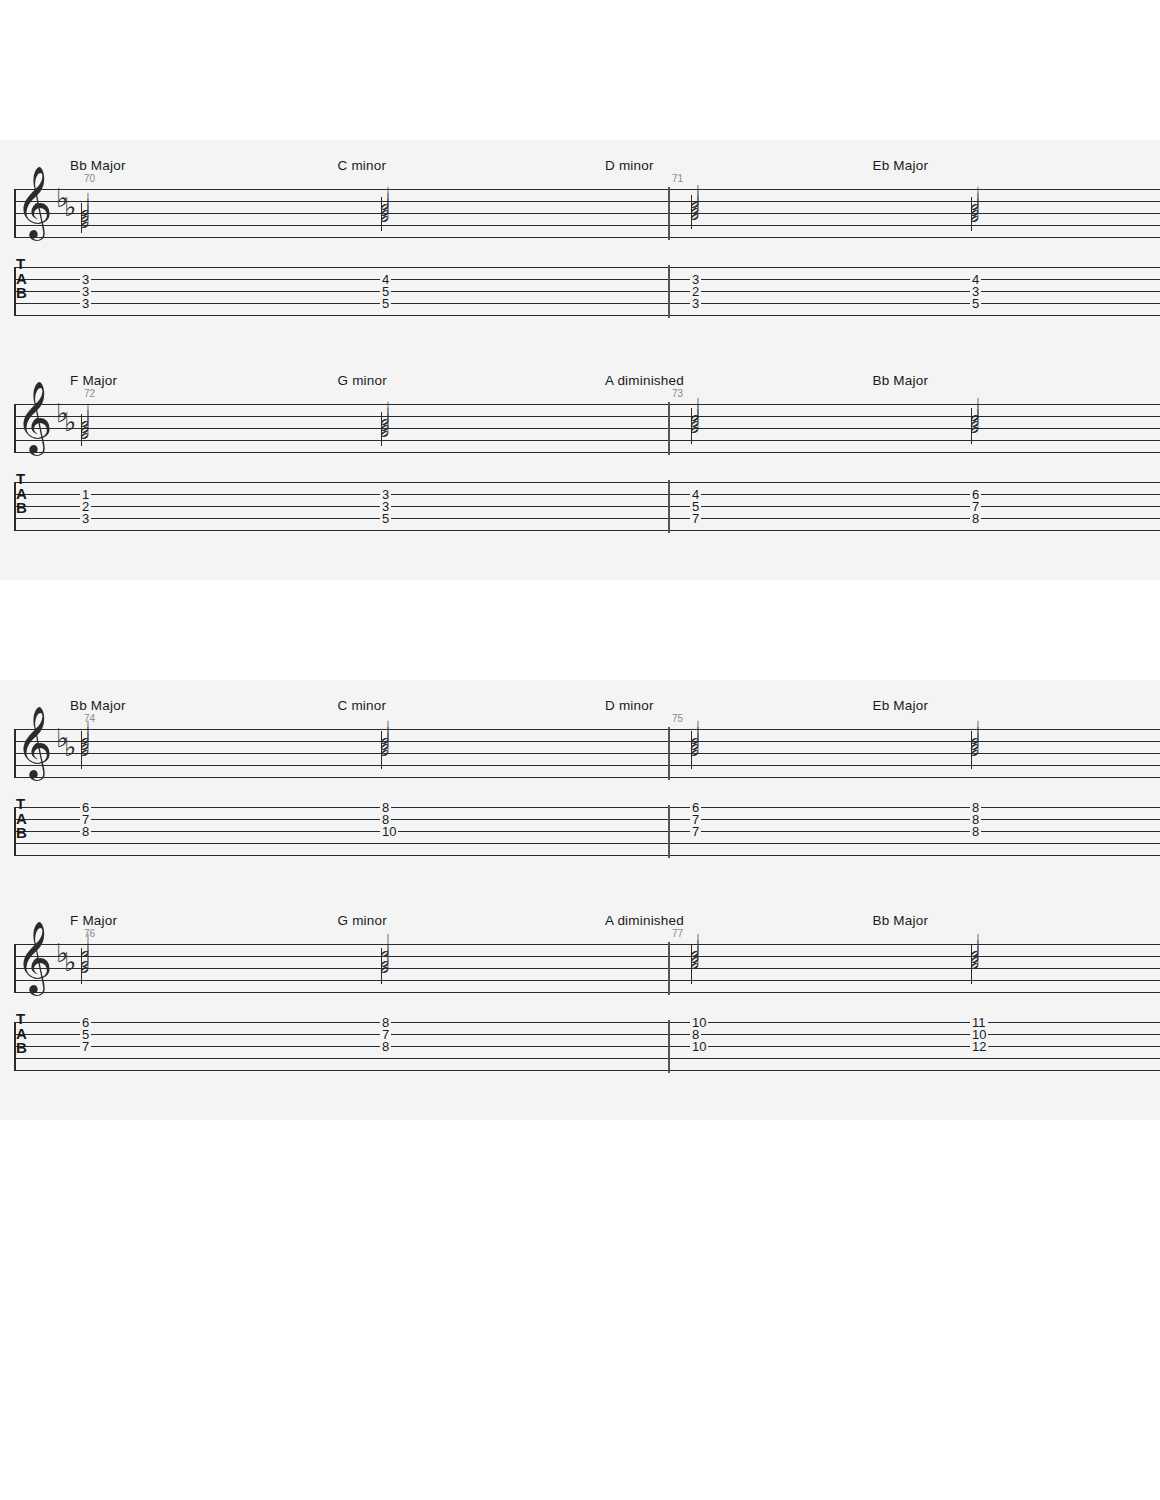Bb Major C minor D minor Eb Major
𝄞
♭♭
70
71
𝅗𝅥
𝅗𝅥
𝅗𝅥
𝅗𝅥
𝅗𝅥
𝅗𝅥
𝅗𝅥
𝅗𝅥
𝅗𝅥
𝅗𝅥
𝅗𝅥
𝅗𝅥
T
A
B
3 3 3
4 5 5
3 2 3
4 3 5
F Major G minor A diminished Bb Major
𝄞
♭♭
72
73
𝅗𝅥
𝅗𝅥
𝅗𝅥
𝅗𝅥
𝅗𝅥
𝅗𝅥
𝅗𝅥
𝅗𝅥
𝅗𝅥
𝅗𝅥
𝅗𝅥
𝅗𝅥
T
A
B
1 2 3
3 3 5
4 5 7
6 7 8
Bb Major C minor D minor Eb Major
𝄞
♭♭
74
75
𝅗𝅥
𝅗𝅥
𝅗𝅥
𝅗𝅥
𝅗𝅥
𝅗𝅥
𝅗𝅥
𝅗𝅥
𝅗𝅥
𝅗𝅥
𝅗𝅥
𝅗𝅥
T
A
B
6 7 8
8 8 10
6 7 7
8 8 8
F Major G minor A diminished Bb Major
𝄞
♭♭
76
77
𝅗𝅥
𝅗𝅥
𝅗𝅥
𝅗𝅥
𝅗𝅥
𝅗𝅥
𝅗𝅥
𝅗𝅥
𝅗𝅥
𝅗𝅥
𝅗𝅥
𝅗𝅥
T
A
B
6 5 7
8 7 8
10 8 10
11 10 12